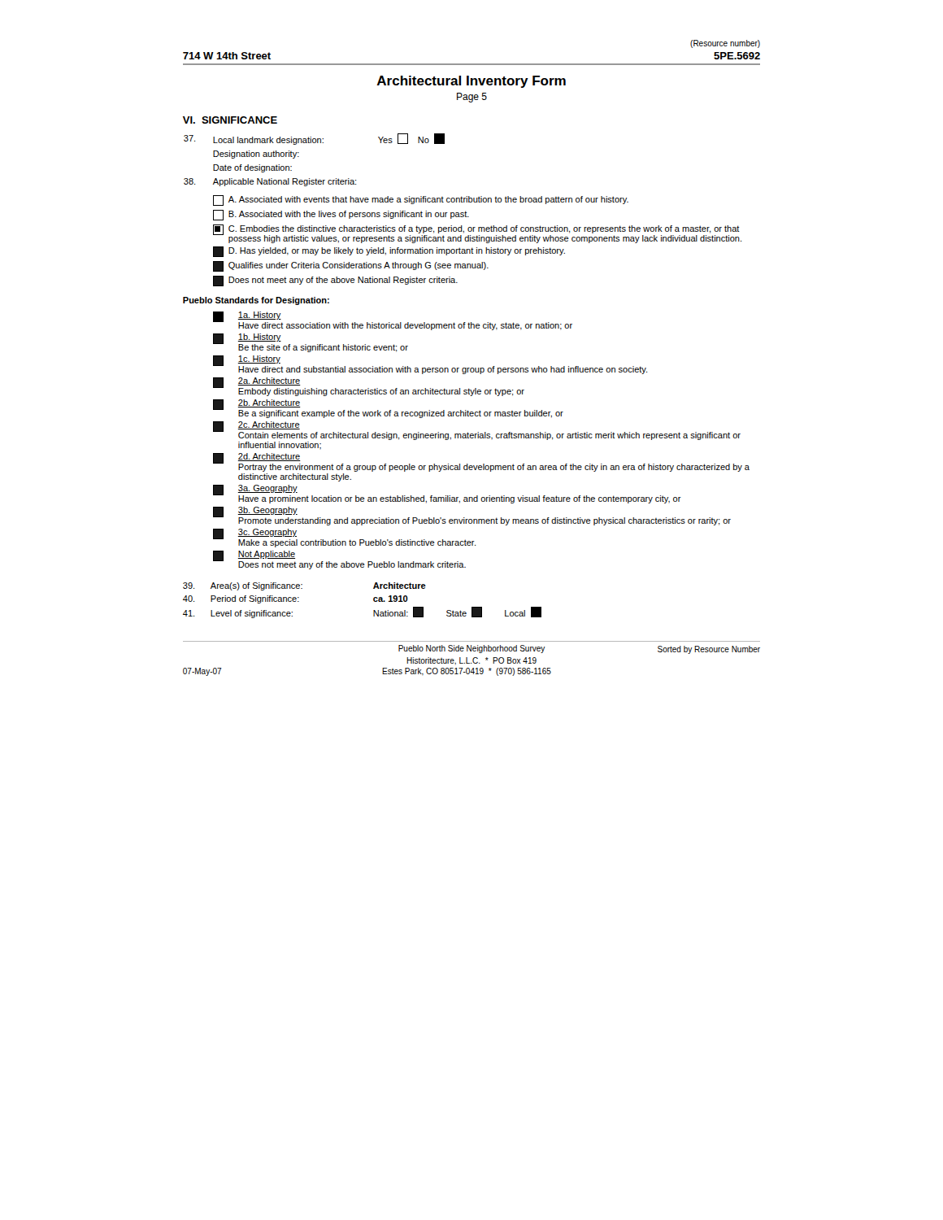(Resource number)
714 W 14th Street
5PE.5692
Architectural Inventory Form
Page 5
VI. SIGNIFICANCE
| 37. | Local landmark designation: Yes No |
| | Designation authority: |
| | Date of designation: |
| 38. | Applicable National Register criteria: |
A. Associated with events that have made a significant contribution to the broad pattern of our history.
B. Associated with the lives of persons significant in our past.
C. Embodies the distinctive characteristics of a type, period, or method of construction, or represents the work of a master, or that possess high artistic values, or represents a significant and distinguished entity whose components may lack individual distinction.
D. Has yielded, or may be likely to yield, information important in history or prehistory.
Qualifies under Criteria Considerations A through G (see manual).
Does not meet any of the above National Register criteria.
Pueblo Standards for Designation:
1a. History
Have direct association with the historical development of the city, state, or nation; or
1b. History
Be the site of a significant historic event; or
1c. History
Have direct and substantial association with a person or group of persons who had influence on society.
2a. Architecture
Embody distinguishing characteristics of an architectural style or type; or
2b. Architecture
Be a significant example of the work of a recognized architect or master builder, or
2c. Architecture
Contain elements of architectural design, engineering, materials, craftsmanship, or artistic merit which represent a significant or influential innovation;
2d. Architecture
Portray the environment of a group of people or physical development of an area of the city in an era of history characterized by a distinctive architectural style.
3a. Geography
Have a prominent location or be an established, familiar, and orienting visual feature of the contemporary city, or
3b. Geography
Promote understanding and appreciation of Pueblo's environment by means of distinctive physical characteristics or rarity; or
3c. Geography
Make a special contribution to Pueblo's distinctive character.
Not Applicable
Does not meet any of the above Pueblo landmark criteria.
39.
Area(s) of Significance:
Architecture
40.
Period of Significance:
ca. 1910
41.
Level of significance:
National: State Local
Sorted by Resource Number
Pueblo North Side Neighborhood Survey
Historitecture, L.L.C. * PO Box 419
07-May-07
Estes Park, CO 80517-0419 * (970) 586-1165